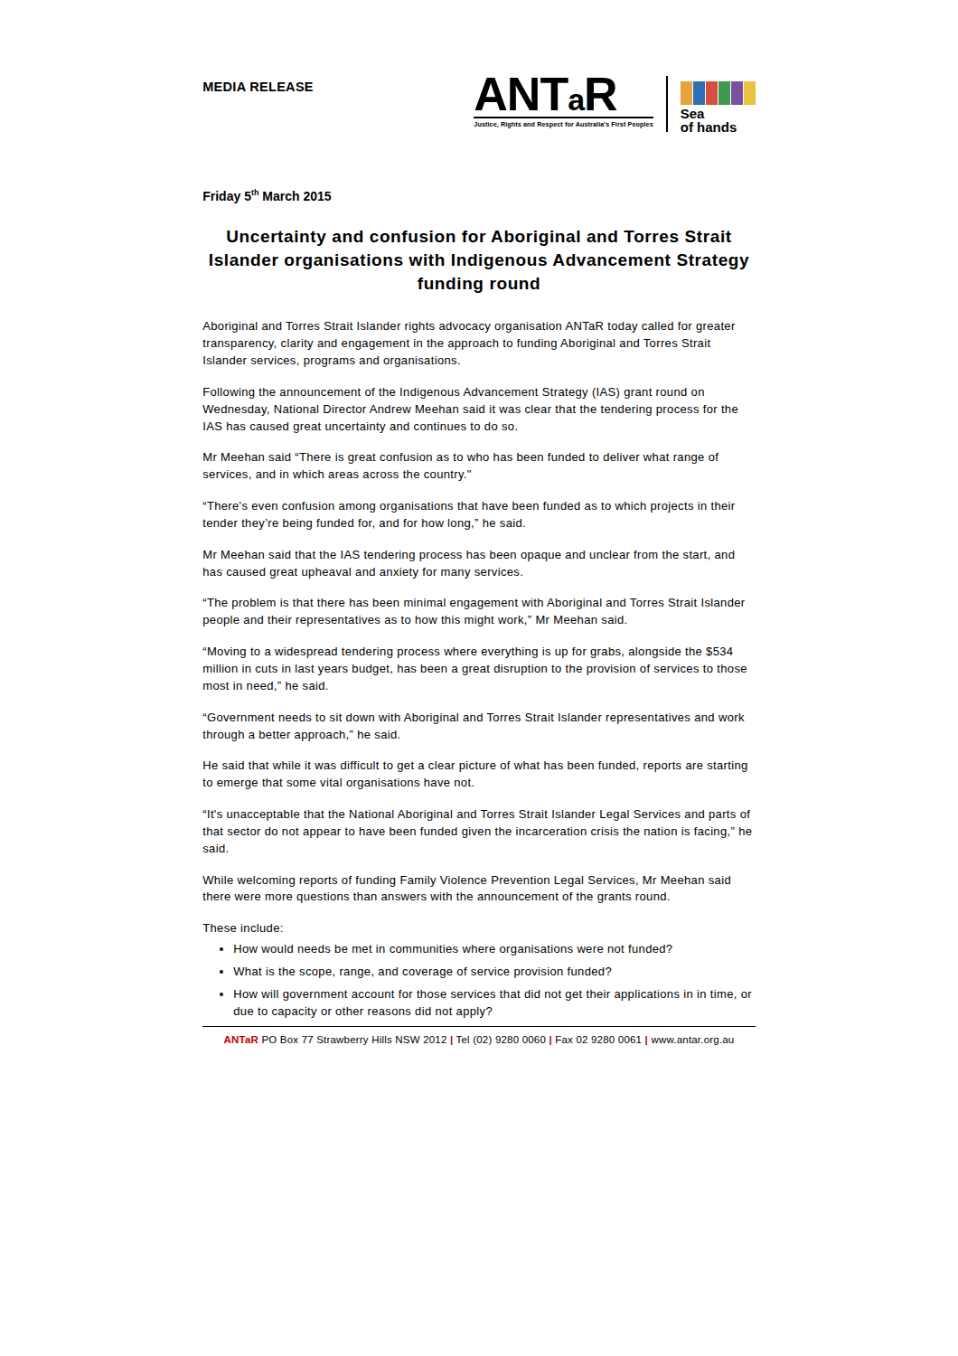MEDIA RELEASE
ANTa R
Justice, Rights and Respect for Australia's First Peoples
Sea
of hands
Friday 5th March 2015
Uncertainty and confusion for Aboriginal and Torres Strait Islander organisations with Indigenous Advancement Strategy funding round
Aboriginal and Torres Strait Islander rights advocacy organisation ANTaR today called for greater transparency, clarity and engagement in the approach to funding Aboriginal and Torres Strait Islander services, programs and organisations.
Following the announcement of the Indigenous Advancement Strategy (IAS) grant round on Wednesday, National Director Andrew Meehan said it was clear that the tendering process for the IAS has caused great uncertainty and continues to do so.
Mr Meehan said “There is great confusion as to who has been funded to deliver what range of services, and in which areas across the country."
“There's even confusion among organisations that have been funded as to which projects in their tender they’re being funded for, and for how long,” he said.
Mr Meehan said that the IAS tendering process has been opaque and unclear from the start, and has caused great upheaval and anxiety for many services.
“The problem is that there has been minimal engagement with Aboriginal and Torres Strait Islander people and their representatives as to how this might work,” Mr Meehan said.
“Moving to a widespread tendering process where everything is up for grabs, alongside the $534 million in cuts in last years budget, has been a great disruption to the provision of services to those most in need,” he said.
“Government needs to sit down with Aboriginal and Torres Strait Islander representatives and work through a better approach,” he said.
He said that while it was difficult to get a clear picture of what has been funded, reports are starting to emerge that some vital organisations have not.
“It's unacceptable that the National Aboriginal and Torres Strait Islander Legal Services and parts of that sector do not appear to have been funded given the incarceration crisis the nation is facing,” he said.
While welcoming reports of funding Family Violence Prevention Legal Services, Mr Meehan said there were more questions than answers with the announcement of the grants round.
These include:
How would needs be met in communities where organisations were not funded?
What is the scope, range, and coverage of service provision funded?
How will government account for those services that did not get their applications in in time, or due to capacity or other reasons did not apply?
ANTaR PO Box 77 Strawberry Hills NSW 2012 | Tel (02) 9280 0060 | Fax 02 9280 0061 | www.antar.org.au